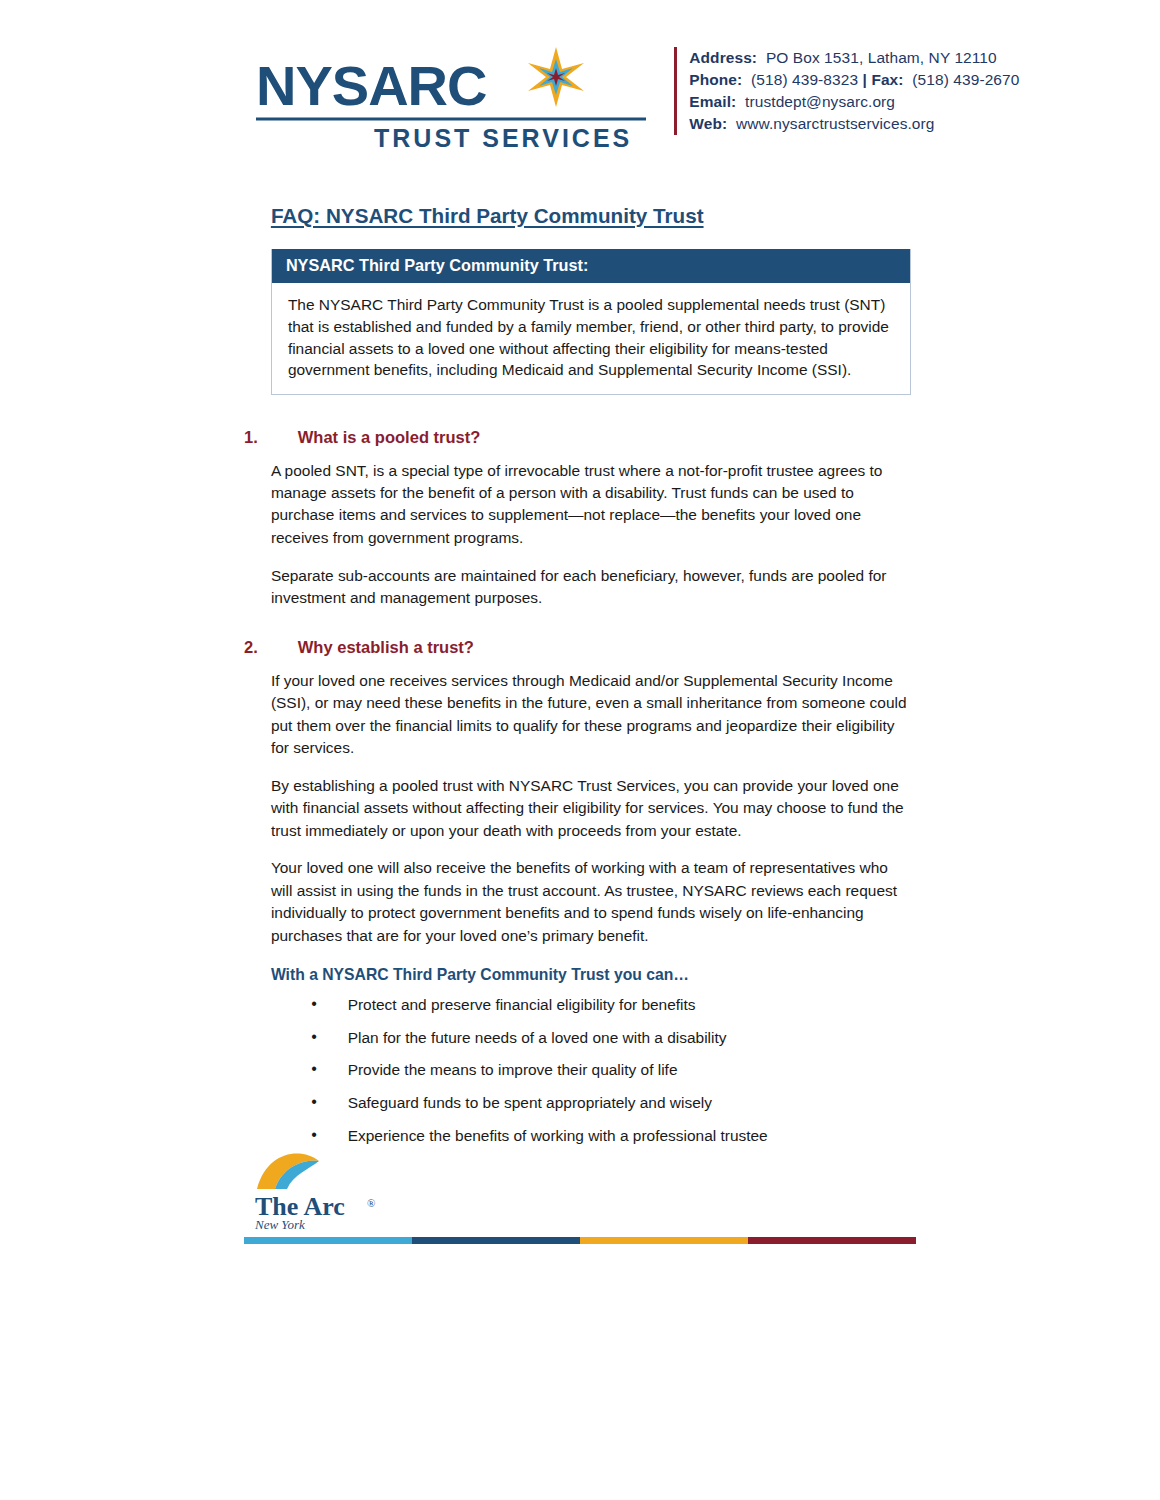NYSARC TRUST SERVICES
Address: PO Box 1531, Latham, NY 12110
Phone: (518) 439-8323 | Fax: (518) 439-2670
Email: trustdept@nysarc.org
Web: www.nysarctrustservices.org
FAQ: NYSARC Third Party Community Trust
NYSARC Third Party Community Trust:
The NYSARC Third Party Community Trust is a pooled supplemental needs trust (SNT) that is established and funded by a family member, friend, or other third party, to provide financial assets to a loved one without affecting their eligibility for means-tested government benefits, including Medicaid and Supplemental Security Income (SSI).
1. What is a pooled trust?
A pooled SNT, is a special type of irrevocable trust where a not-for-profit trustee agrees to manage assets for the benefit of a person with a disability. Trust funds can be used to purchase items and services to supplement—not replace—the benefits your loved one receives from government programs.
Separate sub-accounts are maintained for each beneficiary, however, funds are pooled for investment and management purposes.
2. Why establish a trust?
If your loved one receives services through Medicaid and/or Supplemental Security Income (SSI), or may need these benefits in the future, even a small inheritance from someone could put them over the financial limits to qualify for these programs and jeopardize their eligibility for services.
By establishing a pooled trust with NYSARC Trust Services, you can provide your loved one with financial assets without affecting their eligibility for services. You may choose to fund the trust immediately or upon your death with proceeds from your estate.
Your loved one will also receive the benefits of working with a team of representatives who will assist in using the funds in the trust account. As trustee, NYSARC reviews each request individually to protect government benefits and to spend funds wisely on life-enhancing purchases that are for your loved one’s primary benefit.
With a NYSARC Third Party Community Trust you can…
Protect and preserve financial eligibility for benefits
Plan for the future needs of a loved one with a disability
Provide the means to improve their quality of life
Safeguard funds to be spent appropriately and wisely
Experience the benefits of working with a professional trustee
The Arc ® New York